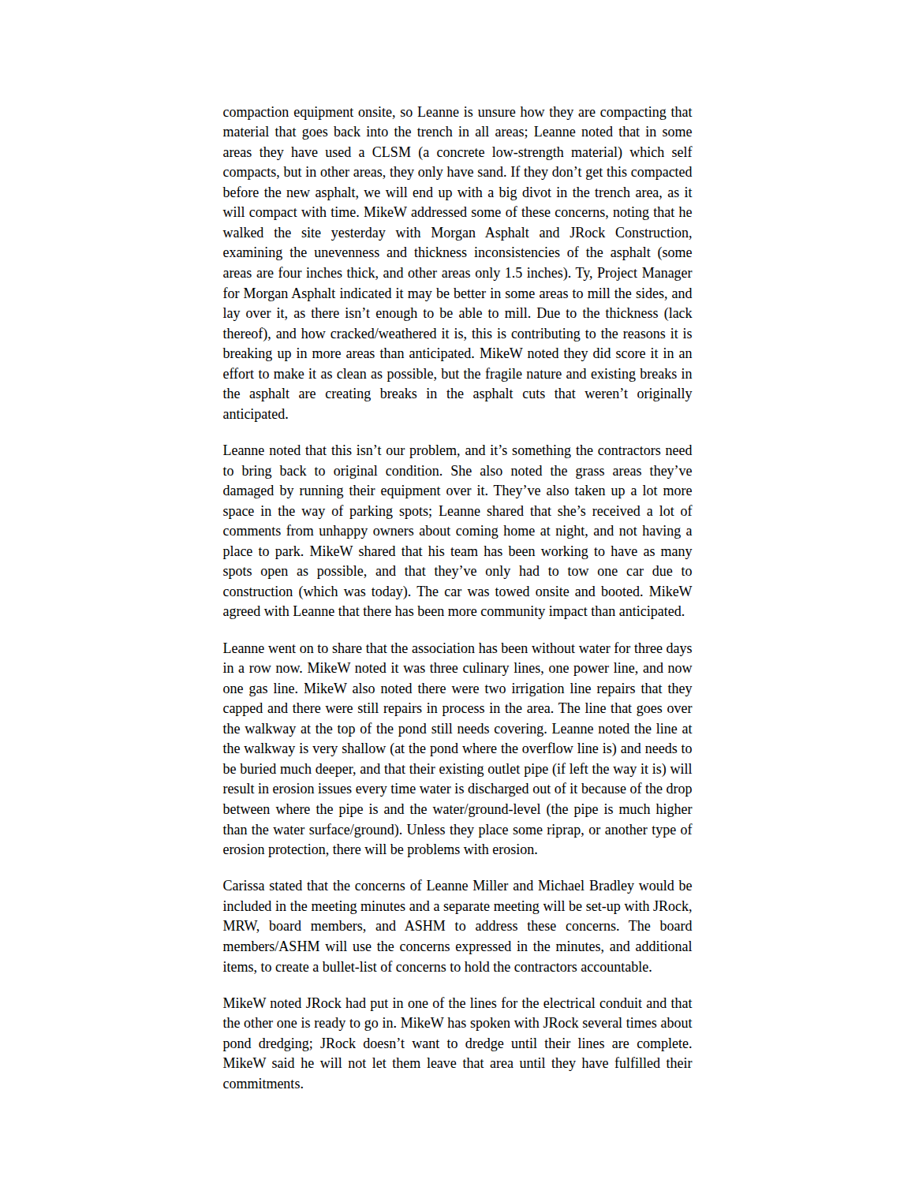compaction equipment onsite, so Leanne is unsure how they are compacting that material that goes back into the trench in all areas; Leanne noted that in some areas they have used a CLSM (a concrete low-strength material) which self compacts, but in other areas, they only have sand. If they don’t get this compacted before the new asphalt, we will end up with a big divot in the trench area, as it will compact with time. MikeW addressed some of these concerns, noting that he walked the site yesterday with Morgan Asphalt and JRock Construction, examining the unevenness and thickness inconsistencies of the asphalt (some areas are four inches thick, and other areas only 1.5 inches). Ty, Project Manager for Morgan Asphalt indicated it may be better in some areas to mill the sides, and lay over it, as there isn’t enough to be able to mill. Due to the thickness (lack thereof), and how cracked/weathered it is, this is contributing to the reasons it is breaking up in more areas than anticipated. MikeW noted they did score it in an effort to make it as clean as possible, but the fragile nature and existing breaks in the asphalt are creating breaks in the asphalt cuts that weren’t originally anticipated.
Leanne noted that this isn’t our problem, and it’s something the contractors need to bring back to original condition. She also noted the grass areas they’ve damaged by running their equipment over it. They’ve also taken up a lot more space in the way of parking spots; Leanne shared that she’s received a lot of comments from unhappy owners about coming home at night, and not having a place to park. MikeW shared that his team has been working to have as many spots open as possible, and that they’ve only had to tow one car due to construction (which was today). The car was towed onsite and booted. MikeW agreed with Leanne that there has been more community impact than anticipated.
Leanne went on to share that the association has been without water for three days in a row now. MikeW noted it was three culinary lines, one power line, and now one gas line. MikeW also noted there were two irrigation line repairs that they capped and there were still repairs in process in the area. The line that goes over the walkway at the top of the pond still needs covering. Leanne noted the line at the walkway is very shallow (at the pond where the overflow line is) and needs to be buried much deeper, and that their existing outlet pipe (if left the way it is) will result in erosion issues every time water is discharged out of it because of the drop between where the pipe is and the water/ground-level (the pipe is much higher than the water surface/ground). Unless they place some riprap, or another type of erosion protection, there will be problems with erosion.
Carissa stated that the concerns of Leanne Miller and Michael Bradley would be included in the meeting minutes and a separate meeting will be set-up with JRock, MRW, board members, and ASHM to address these concerns. The board members/ASHM will use the concerns expressed in the minutes, and additional items, to create a bullet-list of concerns to hold the contractors accountable.
MikeW noted JRock had put in one of the lines for the electrical conduit and that the other one is ready to go in. MikeW has spoken with JRock several times about pond dredging; JRock doesn’t want to dredge until their lines are complete. MikeW said he will not let them leave that area until they have fulfilled their commitments.